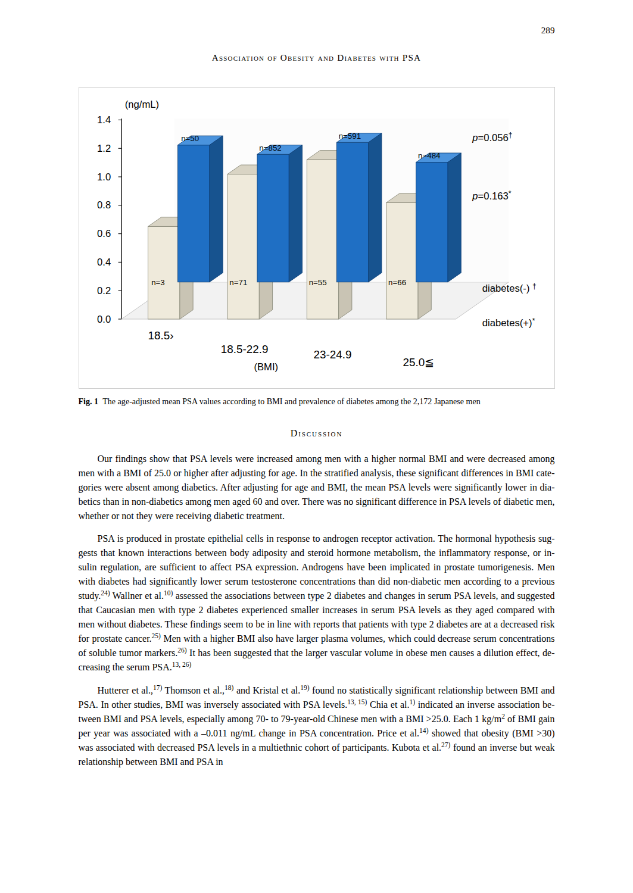289
Association of Obesity and Diabetes with PSA
(ng/mL) 1.4 1.2 1.0 0.8 0.6 0.4 0.2 0.0 n=3 n=50 n=71 n=852 n=55 n=591 n=66 n=484 p=0.056† p=0.163* diabetes(-) † diabetes(+)* 18.5› 18.5-22.9 23-24.9 25.0≦ (BMI)
Fig. 1 The age-adjusted mean PSA values according to BMI and prevalence of diabetes among the 2,172 Japanese men
Discussion
Our findings show that PSA levels were increased among men with a higher normal BMI and were decreased among men with a BMI of 25.0 or higher after adjusting for age. In the stratified analysis, these significant differences in BMI categories were absent among diabetics. After adjusting for age and BMI, the mean PSA levels were significantly lower in diabetics than in non-diabetics among men aged 60 and over. There was no significant difference in PSA levels of diabetic men, whether or not they were receiving diabetic treatment.
PSA is produced in prostate epithelial cells in response to androgen receptor activation. The hormonal hypothesis suggests that known interactions between body adiposity and steroid hormone metabolism, the inflammatory response, or insulin regulation, are sufficient to affect PSA expression. Androgens have been implicated in prostate tumorigenesis. Men with diabetes had significantly lower serum testosterone concentrations than did non-diabetic men according to a previous study.24) Wallner et al.10) assessed the associations between type 2 diabetes and changes in serum PSA levels, and suggested that Caucasian men with type 2 diabetes experienced smaller increases in serum PSA levels as they aged compared with men without diabetes. These findings seem to be in line with reports that patients with type 2 diabetes are at a decreased risk for prostate cancer.25) Men with a higher BMI also have larger plasma volumes, which could decrease serum concentrations of soluble tumor markers.26) It has been suggested that the larger vascular volume in obese men causes a dilution effect, decreasing the serum PSA.13, 26)
Hutterer et al.,17) Thomson et al.,18) and Kristal et al.19) found no statistically significant relationship between BMI and PSA. In other studies, BMI was inversely associated with PSA levels.13, 15) Chia et al.1) indicated an inverse association between BMI and PSA levels, especially among 70- to 79-year-old Chinese men with a BMI >25.0. Each 1 kg/m2 of BMI gain per year was associated with a –0.011 ng/mL change in PSA concentration. Price et al.14) showed that obesity (BMI >30) was associated with decreased PSA levels in a multiethnic cohort of participants. Kubota et al.27) found an inverse but weak relationship between BMI and PSA in